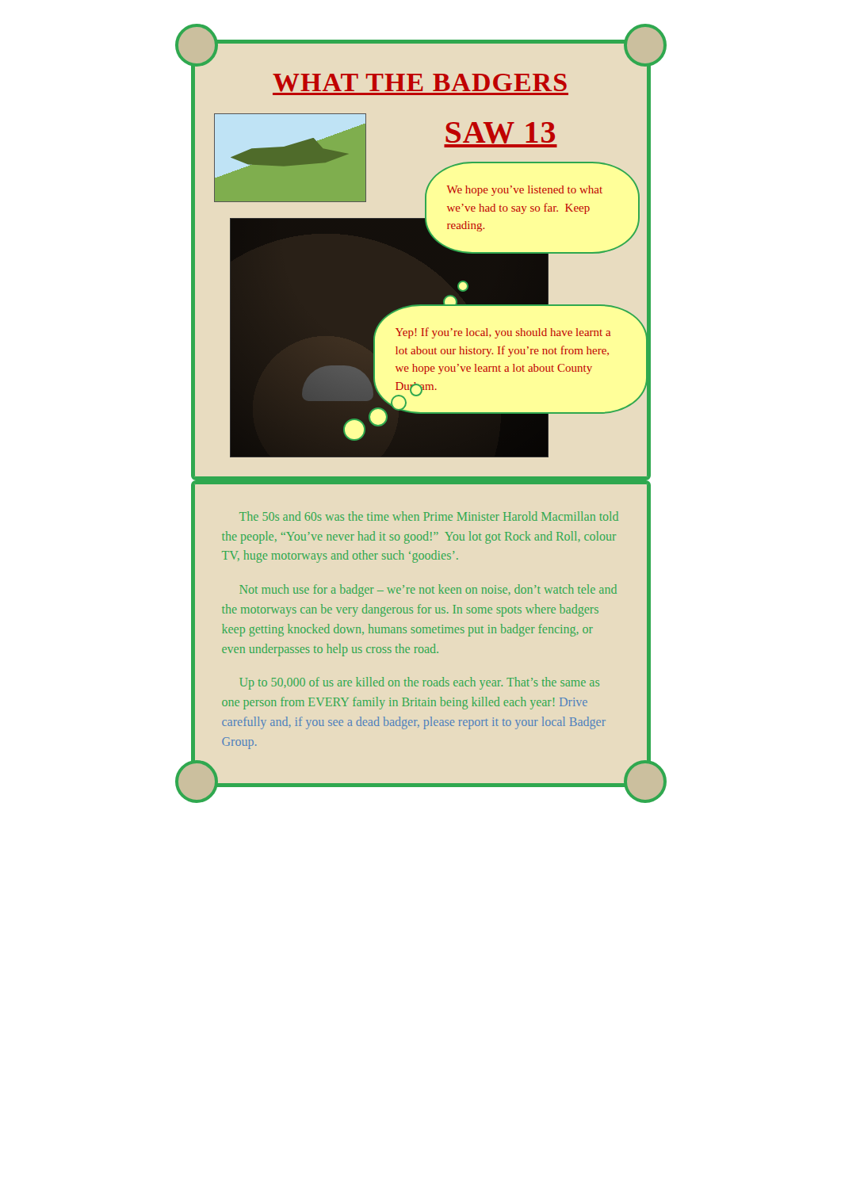What the Badgers
Saw 13
War is Over!
We hope you’ve listened to what we’ve had to say so far. Keep reading.
Yep! If you’re local, you should have learnt a lot about our history. If you’re not from here, we hope you’ve learnt a lot about County Durham.
The 50s and 60s was the time when Prime Minister Harold Macmillan told the people, “You’ve never had it so good!” You lot got Rock and Roll, colour TV, huge motorways and other such ‘goodies’.
Not much use for a badger – we’re not keen on noise, don’t watch tele and the motorways can be very dangerous for us. In some spots where badgers keep getting knocked down, humans sometimes put in badger fencing, or even underpasses to help us cross the road.
Up to 50,000 of us are killed on the roads each year. That’s the same as one person from EVERY family in Britain being killed each year! Drive carefully and, if you see a dead badger, please report it to your local Badger Group.